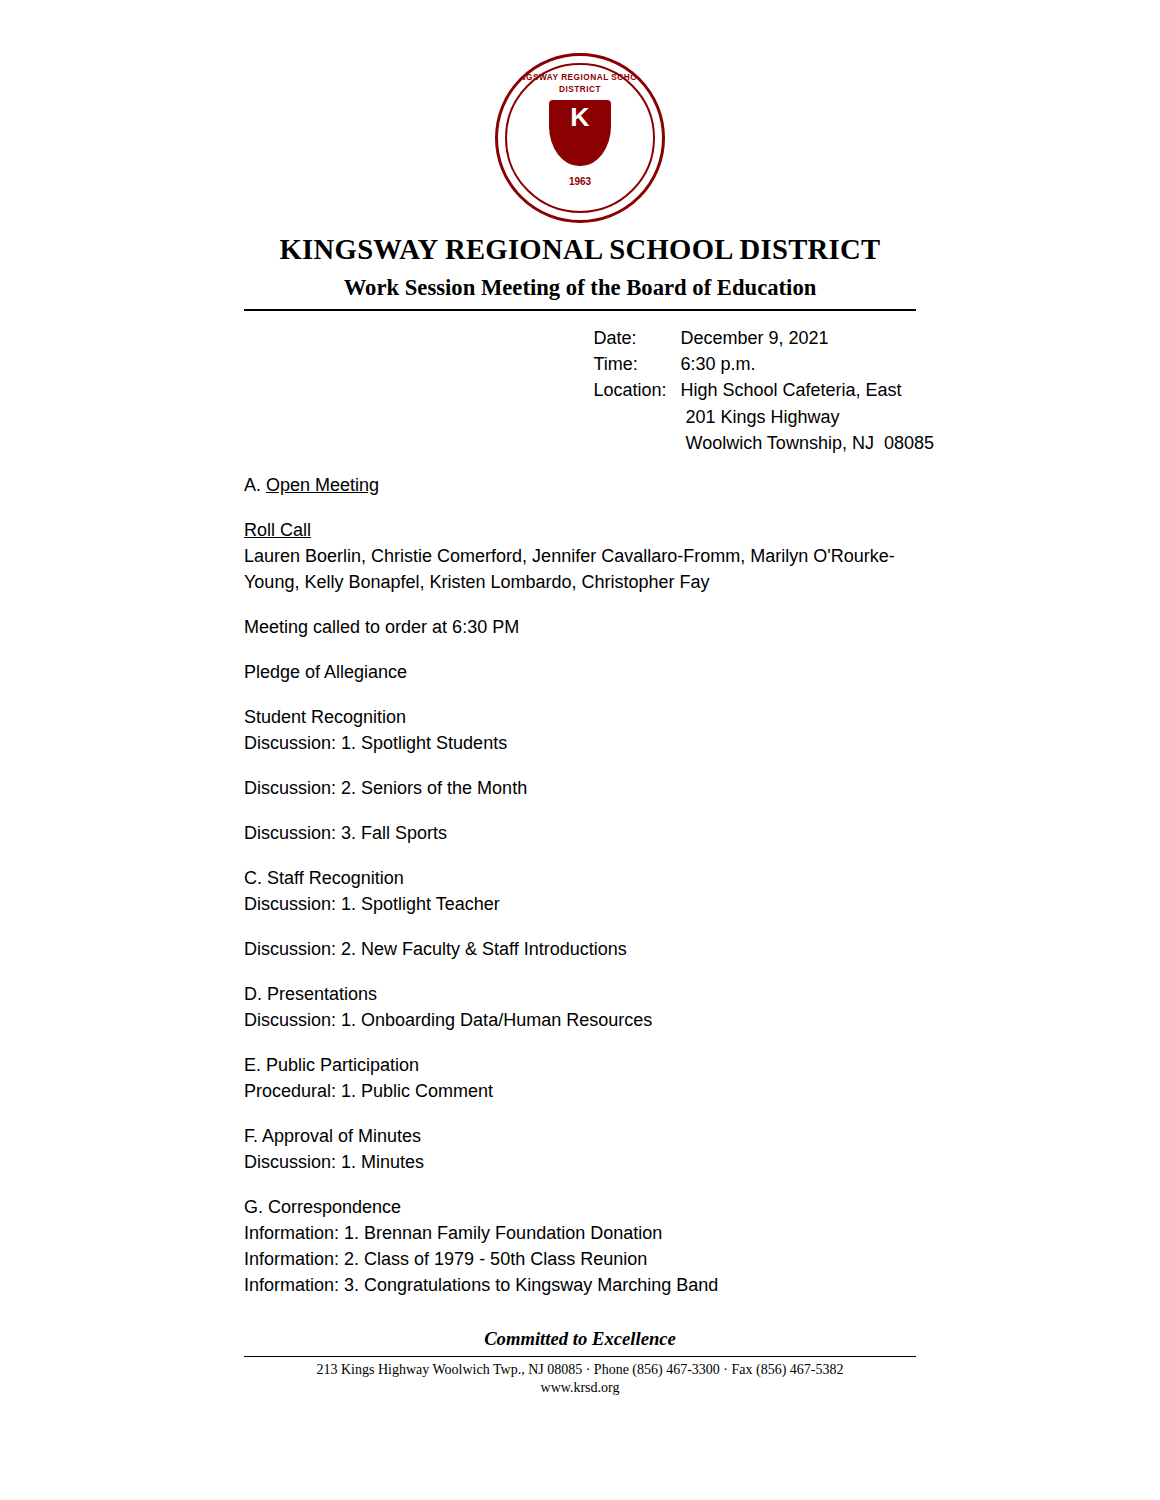Kingsway Regional School District
K
1963
Kingsway Regional School District
Work Session Meeting of the Board of Education
| Date: | December 9, 2021 |
| Time: | 6:30 p.m. |
| Location: | High School Cafeteria, East |
| | 201 Kings Highway |
| | Woolwich Township, NJ 08085 |
A. Open Meeting
Roll Call
Lauren Boerlin, Christie Comerford, Jennifer Cavallaro-Fromm, Marilyn O'Rourke-Young, Kelly Bonapfel, Kristen Lombardo, Christopher Fay
Meeting called to order at 6:30 PM
Pledge of Allegiance
Student Recognition
Discussion: 1. Spotlight Students
Discussion: 2. Seniors of the Month
Discussion: 3. Fall Sports
C. Staff Recognition
Discussion: 1. Spotlight Teacher
Discussion: 2. New Faculty & Staff Introductions
D. Presentations
Discussion: 1. Onboarding Data/Human Resources
E. Public Participation
Procedural: 1. Public Comment
F. Approval of Minutes
Discussion: 1. Minutes
G. Correspondence
Information: 1. Brennan Family Foundation Donation
Information: 2. Class of 1979 - 50th Class Reunion
Information: 3. Congratulations to Kingsway Marching Band
Committed to Excellence
213 Kings Highway Woolwich Twp., NJ 08085 · Phone (856) 467-3300 · Fax (856) 467-5382
www.krsd.org